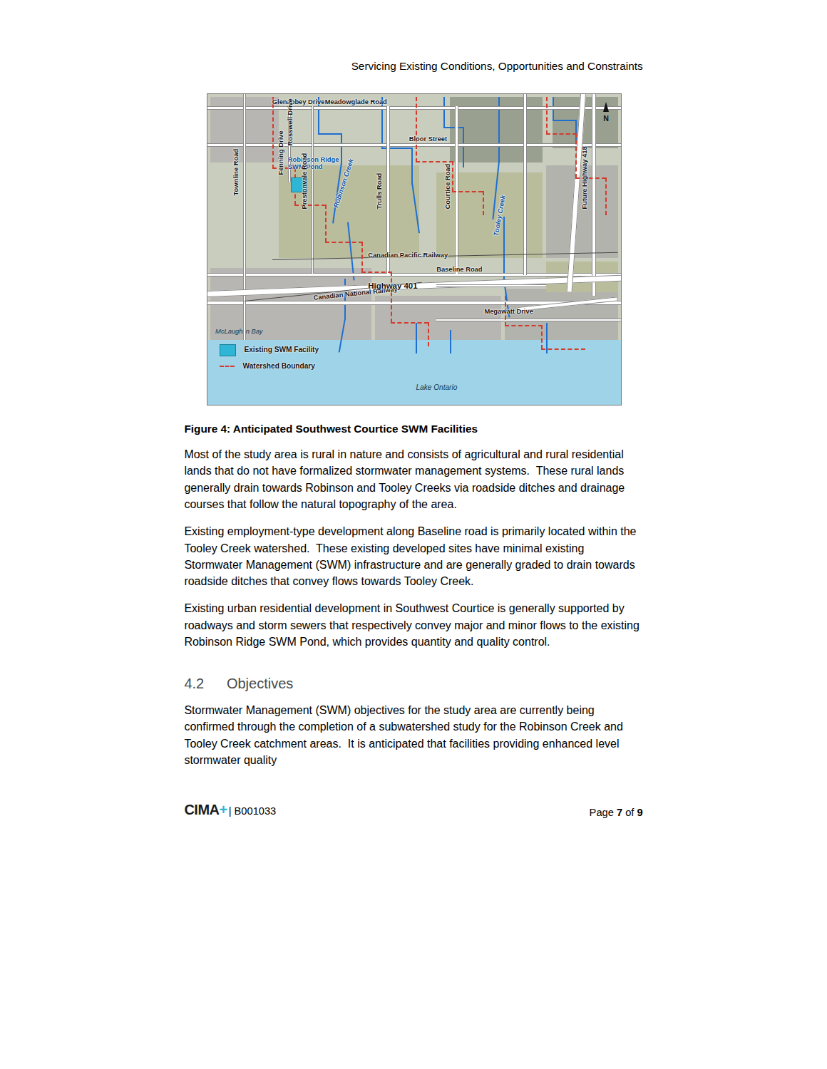Servicing Existing Conditions, Opportunities and Constraints
Lake Ontario
McLaughlin Bay
Robinson Ridge
SWM Pond
Glenabbey Drive
Meadowglade Road
Bloor Street
Baseline Road
Canadian Pacific Railway
Canadian National Railway
Highway 401
Megawatt Drive
Townline Road
Fenning Drive
Prestonvale Road
Trulls Road
Courtice Road
Future Highway 418
Rosswell Drive
Robinson Creek
Tooley Creek
N
Existing SWM Facility
Watershed Boundary
Figure 4: Anticipated Southwest Courtice SWM Facilities
Most of the study area is rural in nature and consists of agricultural and rural residential lands that do not have formalized stormwater management systems. These rural lands generally drain towards Robinson and Tooley Creeks via roadside ditches and drainage courses that follow the natural topography of the area.
Existing employment-type development along Baseline road is primarily located within the Tooley Creek watershed. These existing developed sites have minimal existing Stormwater Management (SWM) infrastructure and are generally graded to drain towards roadside ditches that convey flows towards Tooley Creek.
Existing urban residential development in Southwest Courtice is generally supported by roadways and storm sewers that respectively convey major and minor flows to the existing Robinson Ridge SWM Pond, which provides quantity and quality control.
4.2 Objectives
Stormwater Management (SWM) objectives for the study area are currently being confirmed through the completion of a subwatershed study for the Robinson Creek and Tooley Creek catchment areas. It is anticipated that facilities providing enhanced level stormwater quality
CIMA+ | B001033
Page 7 of 9